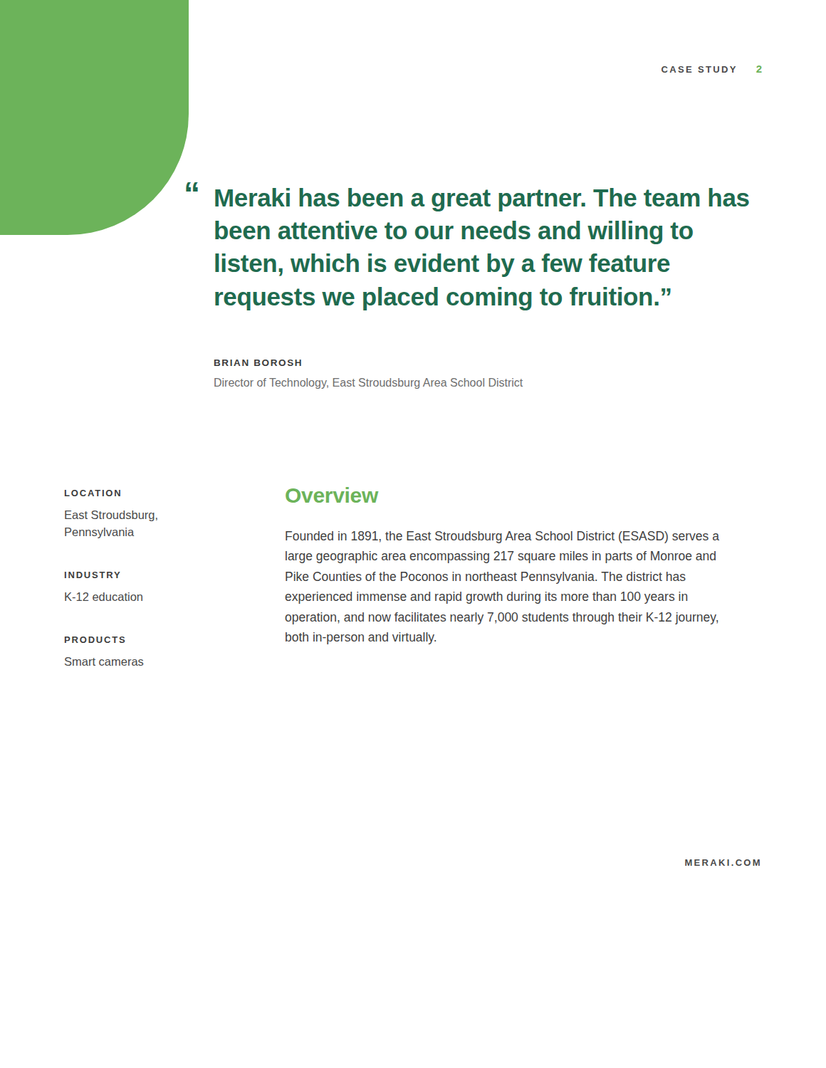Case Study 2
“ Meraki has been a great partner. The team has been attentive to our needs and willing to listen, which is evident by a few feature requests we placed coming to fruition.”
Brian Borosh
Director of Technology, East Stroudsburg Area School District
Location
East Stroudsburg,
Pennsylvania
Industry
K-12 education
Products
Smart cameras
Overview
Founded in 1891, the East Stroudsburg Area School District (ESASD) serves a large geographic area encompassing 217 square miles in parts of Monroe and Pike Counties of the Poconos in northeast Pennsylvania. The district has experienced immense and rapid growth during its more than 100 years in operation, and now facilitates nearly 7,000 students through their K-12 journey, both in-person and virtually.
meraki.com